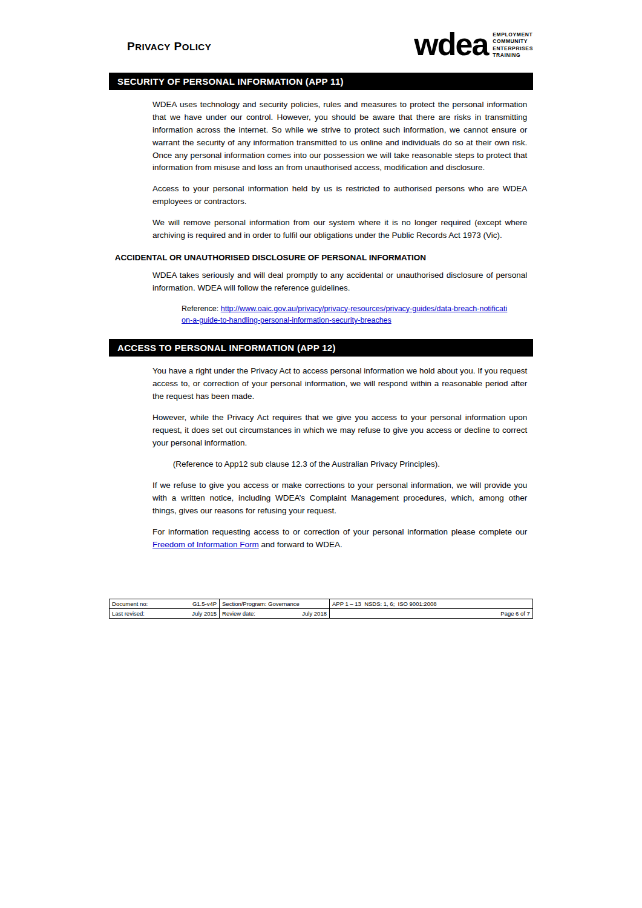PRIVACY POLICY
wdea
Employment
Community
Enterprises
Training
SECURITY OF PERSONAL INFORMATION (APP 11)
WDEA uses technology and security policies, rules and measures to protect the personal information that we have under our control. However, you should be aware that there are risks in transmitting information across the internet. So while we strive to protect such information, we cannot ensure or warrant the security of any information transmitted to us online and individuals do so at their own risk. Once any personal information comes into our possession we will take reasonable steps to protect that information from misuse and loss an from unauthorised access, modification and disclosure.
Access to your personal information held by us is restricted to authorised persons who are WDEA employees or contractors.
We will remove personal information from our system where it is no longer required (except where archiving is required and in order to fulfil our obligations under the Public Records Act 1973 (Vic).
Accidental or Unauthorised Disclosure of Personal Information
WDEA takes seriously and will deal promptly to any accidental or unauthorised disclosure of personal information. WDEA will follow the reference guidelines.
Reference: http://www.oaic.gov.au/privacy/privacy-resources/privacy-guides/data-breach-notification-a-guide-to-handling-personal-information-security-breaches
ACCESS TO PERSONAL INFORMATION (APP 12)
You have a right under the Privacy Act to access personal information we hold about you. If you request access to, or correction of your personal information, we will respond within a reasonable period after the request has been made.
However, while the Privacy Act requires that we give you access to your personal information upon request, it does set out circumstances in which we may refuse to give you access or decline to correct your personal information.
(Reference to App12 sub clause 12.3 of the Australian Privacy Principles).
If we refuse to give you access or make corrections to your personal information, we will provide you with a written notice, including WDEA’s Complaint Management procedures, which, among other things, gives our reasons for refusing your request.
For information requesting access to or correction of your personal information please complete our Freedom of Information Form and forward to WDEA.
| Document no: G1.5-v4P | Section/Program: Governance | APP 1 – 13 NSDS: 1, 6; ISO 9001:2008 |
| Last revised: July 2015 | Review date: July 2018 | Page 6 of 7 |